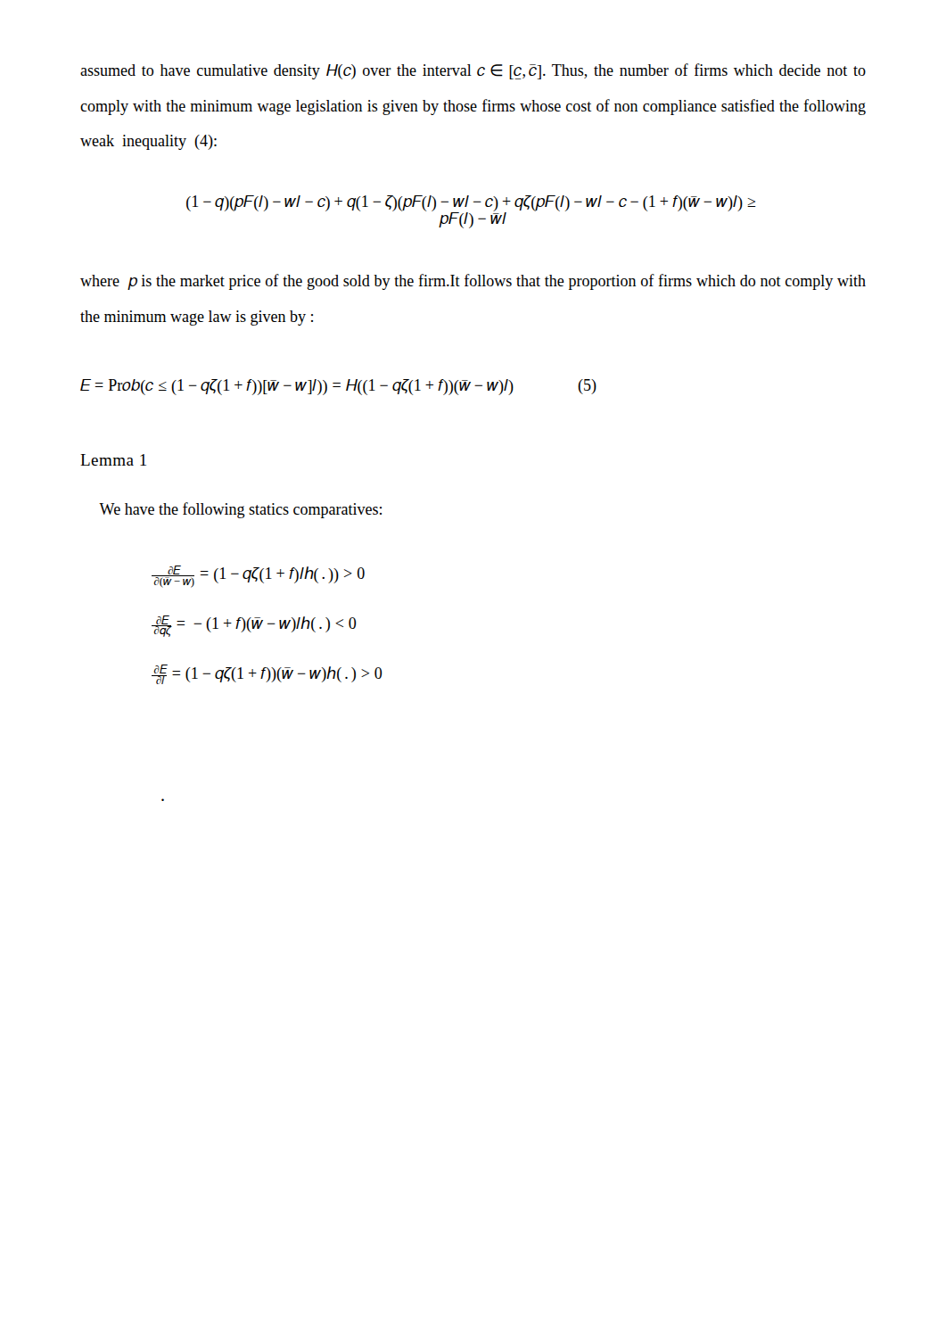assumed to have cumulative density H(c) over the interval c∈[c_,c¯]. Thus, the number of firms which decide not to comply with the minimum wage legislation is given by those firms whose cost of non compliance satisfied the following weak inequality (4):
(1−q) (pF(l)−wl−c) + q(1−ζ) (pF(l)−wl−c) + qζ (pF(l)−wl−c −(1+f) (w¯−w)l) ≥ pF(l)−w¯l
where p is the market price of the good sold by the firm.It follows that the proportion of firms which do not comply with the minimum wage law is given by :
E=Prob (c≤ (1−qζ(1+f)) [w¯−w]l)) = H((1−qζ(1+f)) (w¯−w)l) (5)
Lemma 1
We have the following statics comparatives:
∂E ∂(w¯−w) = (1−qζ(1+f)lh(.)) >0
∂E ∂qζ = −(1+f) (w¯−w)lh(.) <0
∂E ∂l = (1−qζ(1+f)) (w¯−w)h(.) >0
.